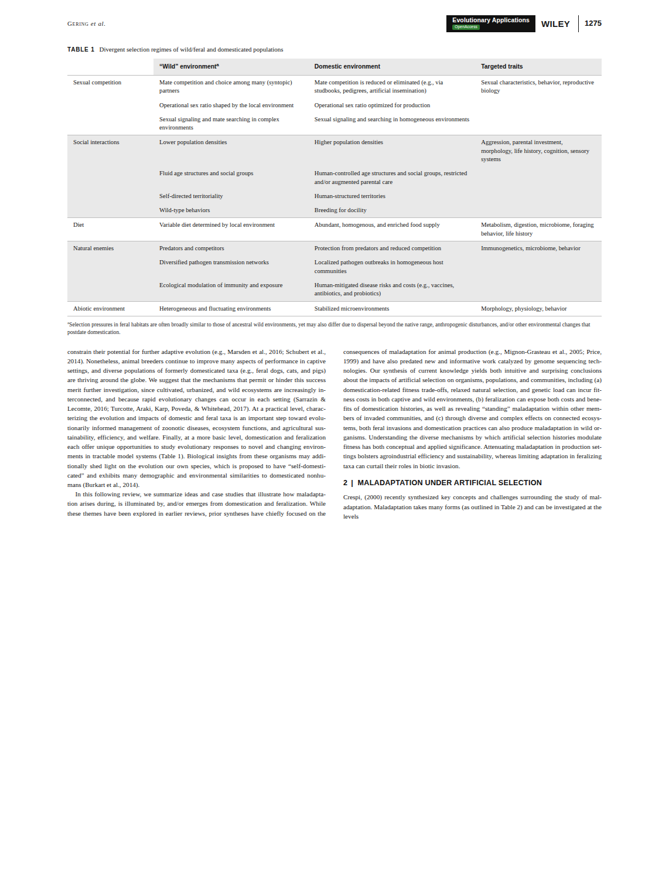Gering et al.
Evolutionary Applications OpenAccess
WILEY
1275
Table 1 Divergent selection regimes of wild/feral and domesticated populations
| | “Wild” environment a | Domestic environment | Targeted traits |
| --- | --- | --- | --- |
| Sexual competition | Mate competition and choice among many (syntopic) partners | Mate competition is reduced or eliminated (e.g., via studbooks, pedigrees, artificial insemination) | Sexual characteristics, behavior, reproductive biology |
| | Operational sex ratio shaped by the local environment | Operational sex ratio optimized for production | |
| | Sexual signaling and mate searching in complex environments | Sexual signaling and searching in homogeneous environments | |
| Social interactions | Lower population densities | Higher population densities | Aggression, parental investment, morphology, life history, cognition, sensory systems |
| | Fluid age structures and social groups | Human-controlled age structures and social groups, restricted and/or augmented parental care | |
| | Self-directed territoriality | Human-structured territories | |
| | Wild-type behaviors | Breeding for docility | |
| Diet | Variable diet determined by local environment | Abundant, homogenous, and enriched food supply | Metabolism, digestion, microbiome, foraging behavior, life history |
| Natural enemies | Predators and competitors | Protection from predators and reduced competition | Immunogenetics, microbiome, behavior |
| | Diversified pathogen transmission networks | Localized pathogen outbreaks in homogeneous host communities | |
| | Ecological modulation of immunity and exposure | Human-mitigated disease risks and costs (e.g., vaccines, antibiotics, and probiotics) | |
| Abiotic environment | Heterogeneous and fluctuating environments | Stabilized microenvironments | Morphology, physiology, behavior |
aSelection pressures in feral habitats are often broadly similar to those of ancestral wild environments, yet may also differ due to dispersal beyond the native range, anthropogenic disturbances, and/or other environmental changes that postdate domestication.
constrain their potential for further adaptive evolution (e.g., Marsden et al., 2016; Schubert et al., 2014). Nonetheless, animal breeders continue to improve many aspects of performance in captive settings, and diverse populations of formerly domesticated taxa (e.g., feral dogs, cats, and pigs) are thriving around the globe. We suggest that the mechanisms that permit or hinder this success merit further investigation, since cultivated, urbanized, and wild ecosystems are increasingly interconnected, and because rapid evolutionary changes can occur in each setting (Sarrazin & Lecomte, 2016; Turcotte, Araki, Karp, Poveda, & Whitehead, 2017). At a practical level, characterizing the evolution and impacts of domestic and feral taxa is an important step toward evolutionarily informed management of zoonotic diseases, ecosystem functions, and agricultural sustainability, efficiency, and welfare. Finally, at a more basic level, domestication and feralization each offer unique opportunities to study evolutionary responses to novel and changing environments in tractable model systems (Table 1). Biological insights from these organisms may additionally shed light on the evolution our own species, which is proposed to have “self-domesticated” and exhibits many demographic and environmental similarities to domesticated nonhumans (Burkart et al., 2014).
In this following review, we summarize ideas and case studies that illustrate how maladaptation arises during, is illuminated by, and/or emerges from domestication and feralization. While these themes have been explored in earlier reviews, prior syntheses have chiefly focused on the consequences of maladaptation for animal production (e.g., Mignon-Grasteau et al., 2005; Price, 1999) and have also predated new and informative work catalyzed by genome sequencing technologies. Our synthesis of current knowledge yields both intuitive and surprising conclusions about the impacts of artificial selection on organisms, populations, and communities, including (a) domestication-related fitness trade-offs, relaxed natural selection, and genetic load can incur fitness costs in both captive and wild environments, (b) feralization can expose both costs and benefits of domestication histories, as well as revealing “standing” maladaptation within other members of invaded communities, and (c) through diverse and complex effects on connected ecosystems, both feral invasions and domestication practices can also produce maladaptation in wild organisms. Understanding the diverse mechanisms by which artificial selection histories modulate fitness has both conceptual and applied significance. Attenuating maladaptation in production settings bolsters agroindustrial efficiency and sustainability, whereas limiting adaptation in feralizing taxa can curtail their roles in biotic invasion.
2| Maladaptation under artificial selection
Crespi, (2000) recently synthesized key concepts and challenges surrounding the study of maladaptation. Maladaptation takes many forms (as outlined in Table 2) and can be investigated at the levels